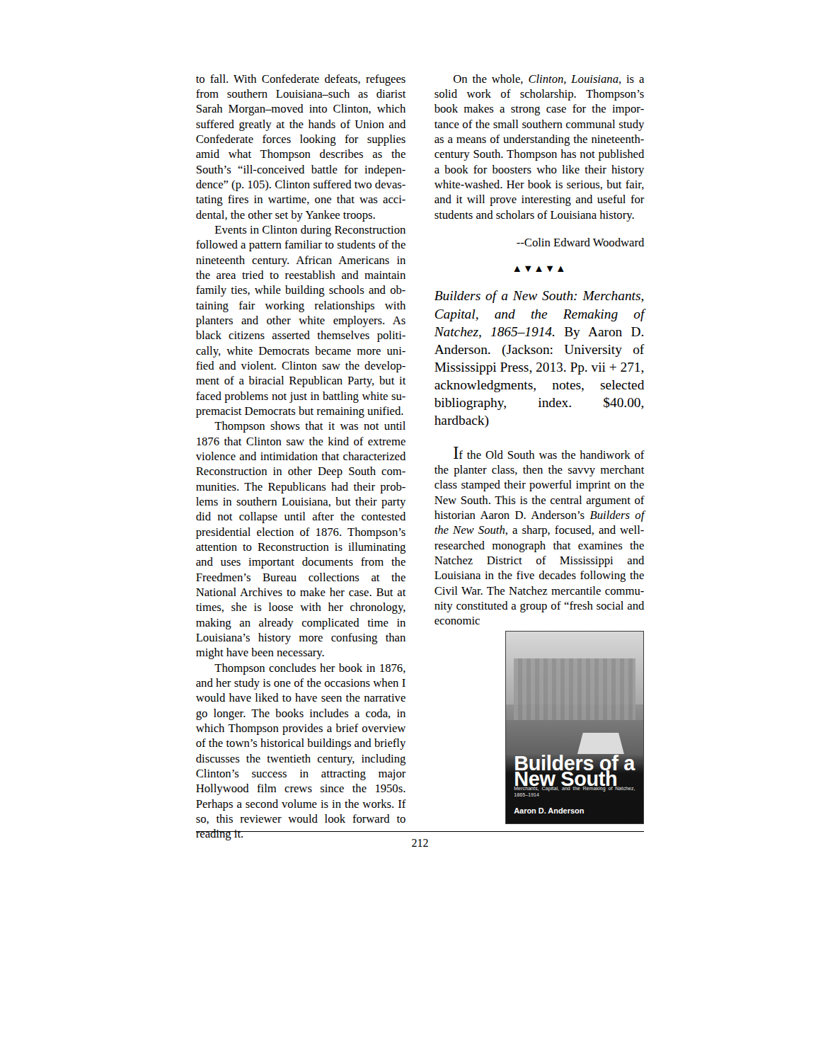to fall. With Confederate defeats, refugees from southern Louisiana–such as diarist Sarah Morgan–moved into Clinton, which suffered greatly at the hands of Union and Confederate forces looking for supplies amid what Thompson describes as the South’s “ill-conceived battle for independence” (p. 105). Clinton suffered two devastating fires in wartime, one that was accidental, the other set by Yankee troops.
Events in Clinton during Reconstruction followed a pattern familiar to students of the nineteenth century. African Americans in the area tried to reestablish and maintain family ties, while building schools and obtaining fair working relationships with planters and other white employers. As black citizens asserted themselves politically, white Democrats became more unified and violent. Clinton saw the development of a biracial Republican Party, but it faced problems not just in battling white supremacist Democrats but remaining unified.
Thompson shows that it was not until 1876 that Clinton saw the kind of extreme violence and intimidation that characterized Reconstruction in other Deep South communities. The Republicans had their problems in southern Louisiana, but their party did not collapse until after the contested presidential election of 1876. Thompson’s attention to Reconstruction is illuminating and uses important documents from the Freedmen’s Bureau collections at the National Archives to make her case. But at times, she is loose with her chronology, making an already complicated time in Louisiana’s history more confusing than might have been necessary.
Thompson concludes her book in 1876, and her study is one of the occasions when I would have liked to have seen the narrative go longer. The books includes a coda, in which Thompson provides a brief overview of the town’s historical buildings and briefly discusses the twentieth century, including Clinton’s success in attracting major Hollywood film crews since the 1950s. Perhaps a second volume is in the works. If so, this reviewer would look forward to reading it.
On the whole, Clinton, Louisiana, is a solid work of scholarship. Thompson’s book makes a strong case for the importance of the small southern communal study as a means of understanding the nineteenth-century South. Thompson has not published a book for boosters who like their history white-washed. Her book is serious, but fair, and it will prove interesting and useful for students and scholars of Louisiana history.
--Colin Edward Woodward
▲▼▲▼▲
Builders of a New South: Merchants, Capital, and the Remaking of Natchez, 1865–1914. By Aaron D. Anderson. (Jackson: University of Mississippi Press, 2013. Pp. vii + 271, acknowledgments, notes, selected bibliography, index. $40.00, hardback)
If the Old South was the handiwork of the planter class, then the savvy merchant class stamped their powerful imprint on the New South. This is the central argument of historian Aaron D. Anderson’s Builders of the New South, a sharp, focused, and well-researched monograph that examines the Natchez District of Mississippi and Louisiana in the five decades following the Civil War. The Natchez mercantile community constituted a group of “fresh social and economic
Builders of a
New South
Merchants, Capital, and the Remaking of Natchez, 1865–1914
Aaron D. Anderson
212